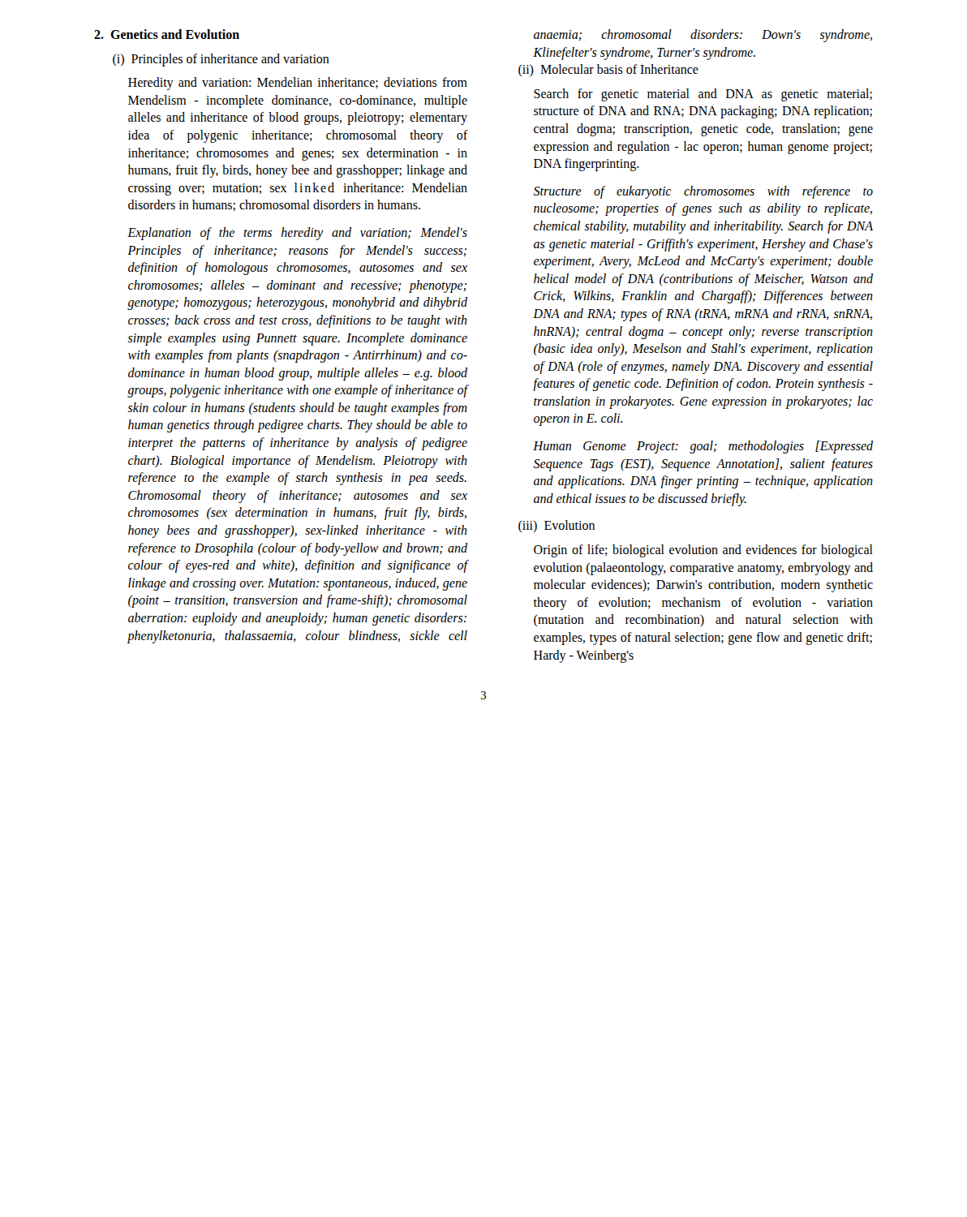2. Genetics and Evolution
(i) Principles of inheritance and variation
Heredity and variation: Mendelian inheritance; deviations from Mendelism - incomplete dominance, co-dominance, multiple alleles and inheritance of blood groups, pleiotropy; elementary idea of polygenic inheritance; chromosomal theory of inheritance; chromosomes and genes; sex determination - in humans, fruit fly, birds, honey bee and grasshopper; linkage and crossing over; mutation; sex linked inheritance: Mendelian disorders in humans; chromosomal disorders in humans.
Explanation of the terms heredity and variation; Mendel's Principles of inheritance; reasons for Mendel's success; definition of homologous chromosomes, autosomes and sex chromosomes; alleles – dominant and recessive; phenotype; genotype; homozygous; heterozygous, monohybrid and dihybrid crosses; back cross and test cross, definitions to be taught with simple examples using Punnett square. Incomplete dominance with examples from plants (snapdragon - Antirrhinum) and co-dominance in human blood group, multiple alleles – e.g. blood groups, polygenic inheritance with one example of inheritance of skin colour in humans (students should be taught examples from human genetics through pedigree charts. They should be able to interpret the patterns of inheritance by analysis of pedigree chart). Biological importance of Mendelism. Pleiotropy with reference to the example of starch synthesis in pea seeds. Chromosomal theory of inheritance; autosomes and sex chromosomes (sex determination in humans, fruit fly, birds, honey bees and grasshopper), sex-linked inheritance - with reference to Drosophila (colour of body-yellow and brown; and colour of eyes-red and white), definition and significance of linkage and crossing over. Mutation: spontaneous, induced, gene (point – transition, transversion and frame-shift); chromosomal aberration: euploidy and aneuploidy; human genetic disorders: phenylketonuria, thalassaemia, colour blindness, sickle cell anaemia; chromosomal disorders: Down's syndrome, Klinefelter's syndrome, Turner's syndrome.
(ii) Molecular basis of Inheritance
Search for genetic material and DNA as genetic material; structure of DNA and RNA; DNA packaging; DNA replication; central dogma; transcription, genetic code, translation; gene expression and regulation - lac operon; human genome project; DNA fingerprinting.
Structure of eukaryotic chromosomes with reference to nucleosome; properties of genes such as ability to replicate, chemical stability, mutability and inheritability. Search for DNA as genetic material - Griffith's experiment, Hershey and Chase's experiment, Avery, McLeod and McCarty's experiment; double helical model of DNA (contributions of Meischer, Watson and Crick, Wilkins, Franklin and Chargaff); Differences between DNA and RNA; types of RNA (tRNA, mRNA and rRNA, snRNA, hnRNA); central dogma – concept only; reverse transcription (basic idea only), Meselson and Stahl's experiment, replication of DNA (role of enzymes, namely DNA. Discovery and essential features of genetic code. Definition of codon. Protein synthesis - translation in prokaryotes. Gene expression in prokaryotes; lac operon in E. coli.
Human Genome Project: goal; methodologies [Expressed Sequence Tags (EST), Sequence Annotation], salient features and applications. DNA finger printing – technique, application and ethical issues to be discussed briefly.
(iii) Evolution
Origin of life; biological evolution and evidences for biological evolution (palaeontology, comparative anatomy, embryology and molecular evidences); Darwin's contribution, modern synthetic theory of evolution; mechanism of evolution - variation (mutation and recombination) and natural selection with examples, types of natural selection; gene flow and genetic drift; Hardy - Weinberg's
3